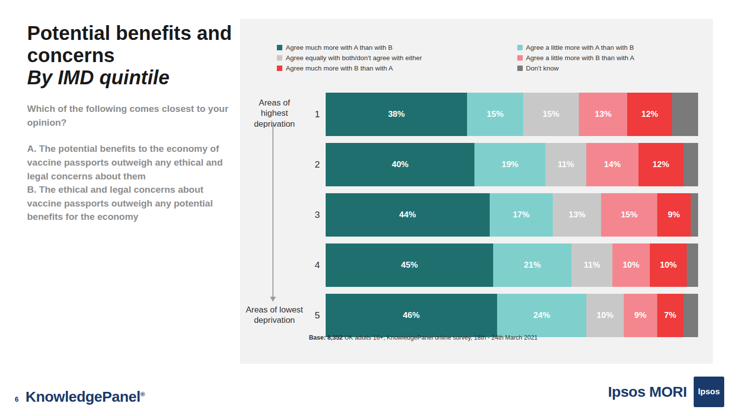Potential benefits and concernsBy IMD quintile
Which of the following comes closest to your opinion?
A. The potential benefits to the economy of vaccine passports outweigh any ethical and legal concerns about them
B. The ethical and legal concerns about vaccine passports outweigh any potential benefits for the economy
| Agree much more with A than with B | Agree a little more with A than with B |
| Agree equally with both/don't agree with either | Agree a little more with B than with A |
| Agree much more with B than with A | Don't know |
Areas of highest deprivation
Areas of lowest deprivation
1
38%
15%
15%
13%
12%
7%
2
40%
19%
11%
14%
12%
4%
3
44%
17%
13%
15%
9%
2%
4
45%
21%
11%
10%
10%
3%
5
46%
24%
10%
9%
7%
4%
Base: 8,352 UK adults 16+, KnowledgePanel online survey, 18th - 24th March 2021
6 KnowledgePanel®
Ipsos MORI Ipsos